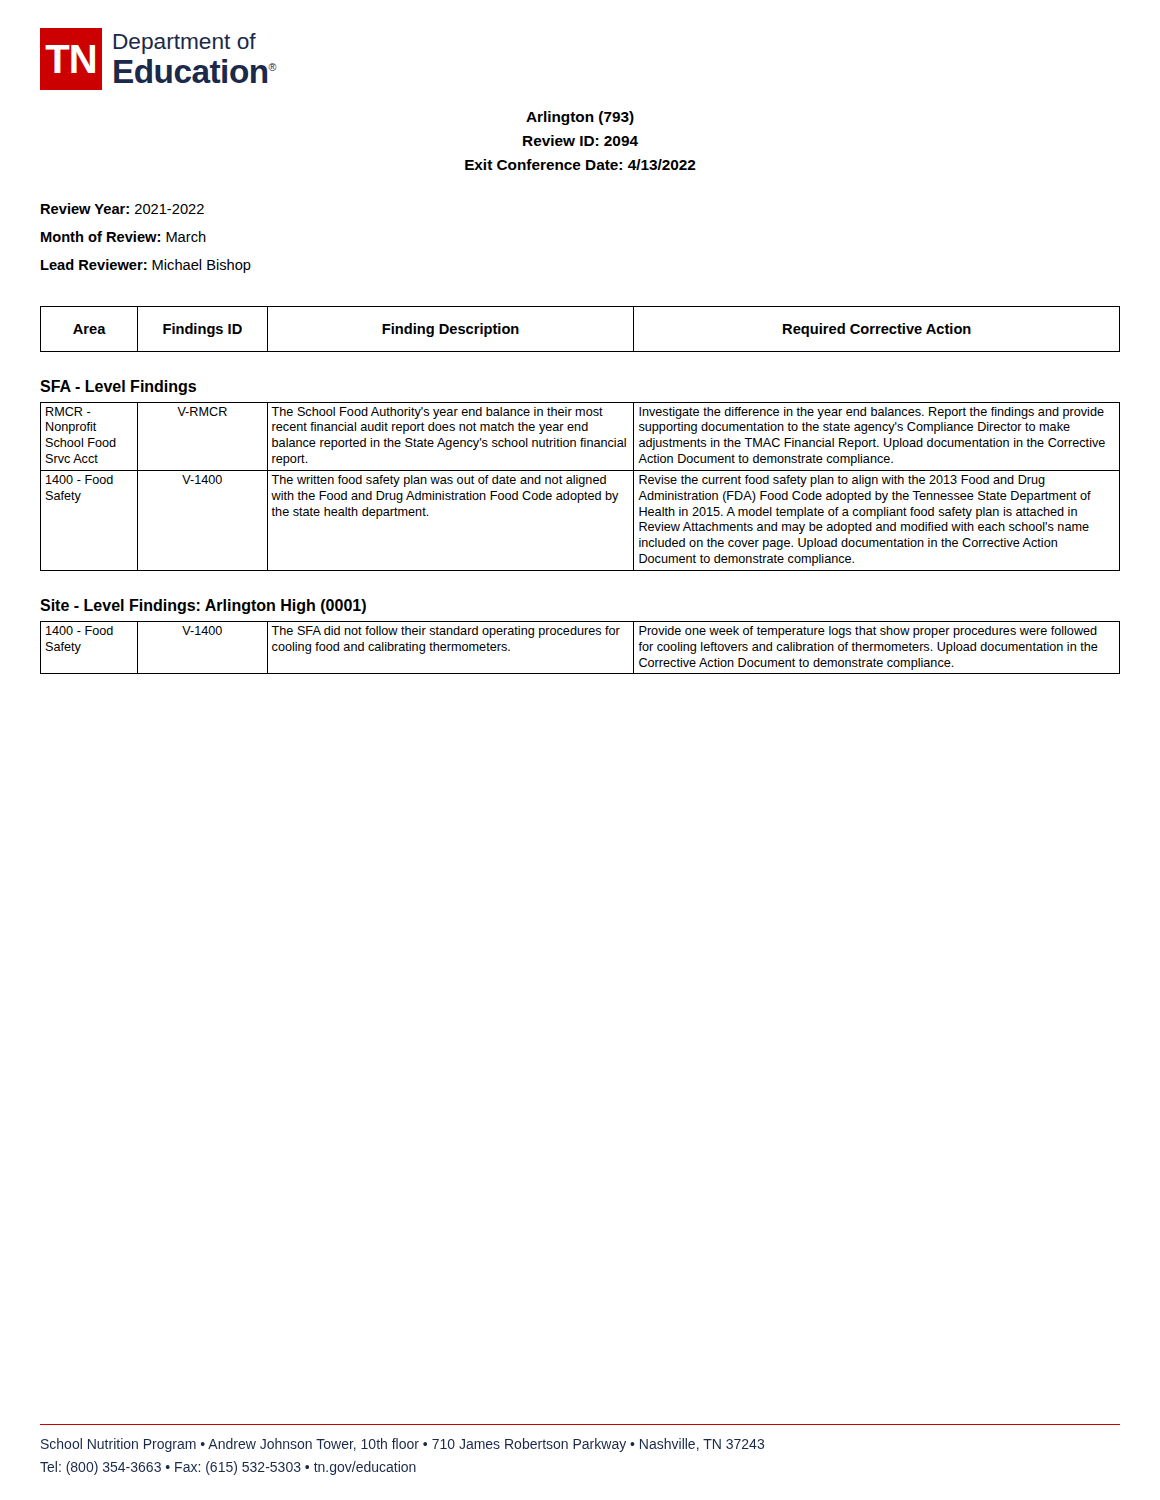TN
Department of
Education®
Arlington (793)
Review ID: 2094
Exit Conference Date: 4/13/2022
Review Year: 2021-2022
Month of Review: March
Lead Reviewer: Michael Bishop
| Area | Findings ID | Finding Description | Required Corrective Action |
SFA - Level Findings
| RMCR - Nonprofit School Food Srvc Acct | V-RMCR | The School Food Authority's year end balance in their most recent financial audit report does not match the year end balance reported in the State Agency's school nutrition financial report. | Investigate the difference in the year end balances. Report the findings and provide supporting documentation to the state agency's Compliance Director to make adjustments in the TMAC Financial Report. Upload documentation in the Corrective Action Document to demonstrate compliance. |
| 1400 - Food Safety | V-1400 | The written food safety plan was out of date and not aligned with the Food and Drug Administration Food Code adopted by the state health department. | Revise the current food safety plan to align with the 2013 Food and Drug Administration (FDA) Food Code adopted by the Tennessee State Department of Health in 2015. A model template of a compliant food safety plan is attached in Review Attachments and may be adopted and modified with each school's name included on the cover page. Upload documentation in the Corrective Action Document to demonstrate compliance. |
Site - Level Findings: Arlington High (0001)
| 1400 - Food Safety | V-1400 | The SFA did not follow their standard operating procedures for cooling food and calibrating thermometers. | Provide one week of temperature logs that show proper procedures were followed for cooling leftovers and calibration of thermometers. Upload documentation in the Corrective Action Document to demonstrate compliance. |
School Nutrition Program • Andrew Johnson Tower, 10th floor • 710 James Robertson Parkway • Nashville, TN 37243
Tel: (800) 354-3663 • Fax: (615) 532-5303 • tn.gov/education